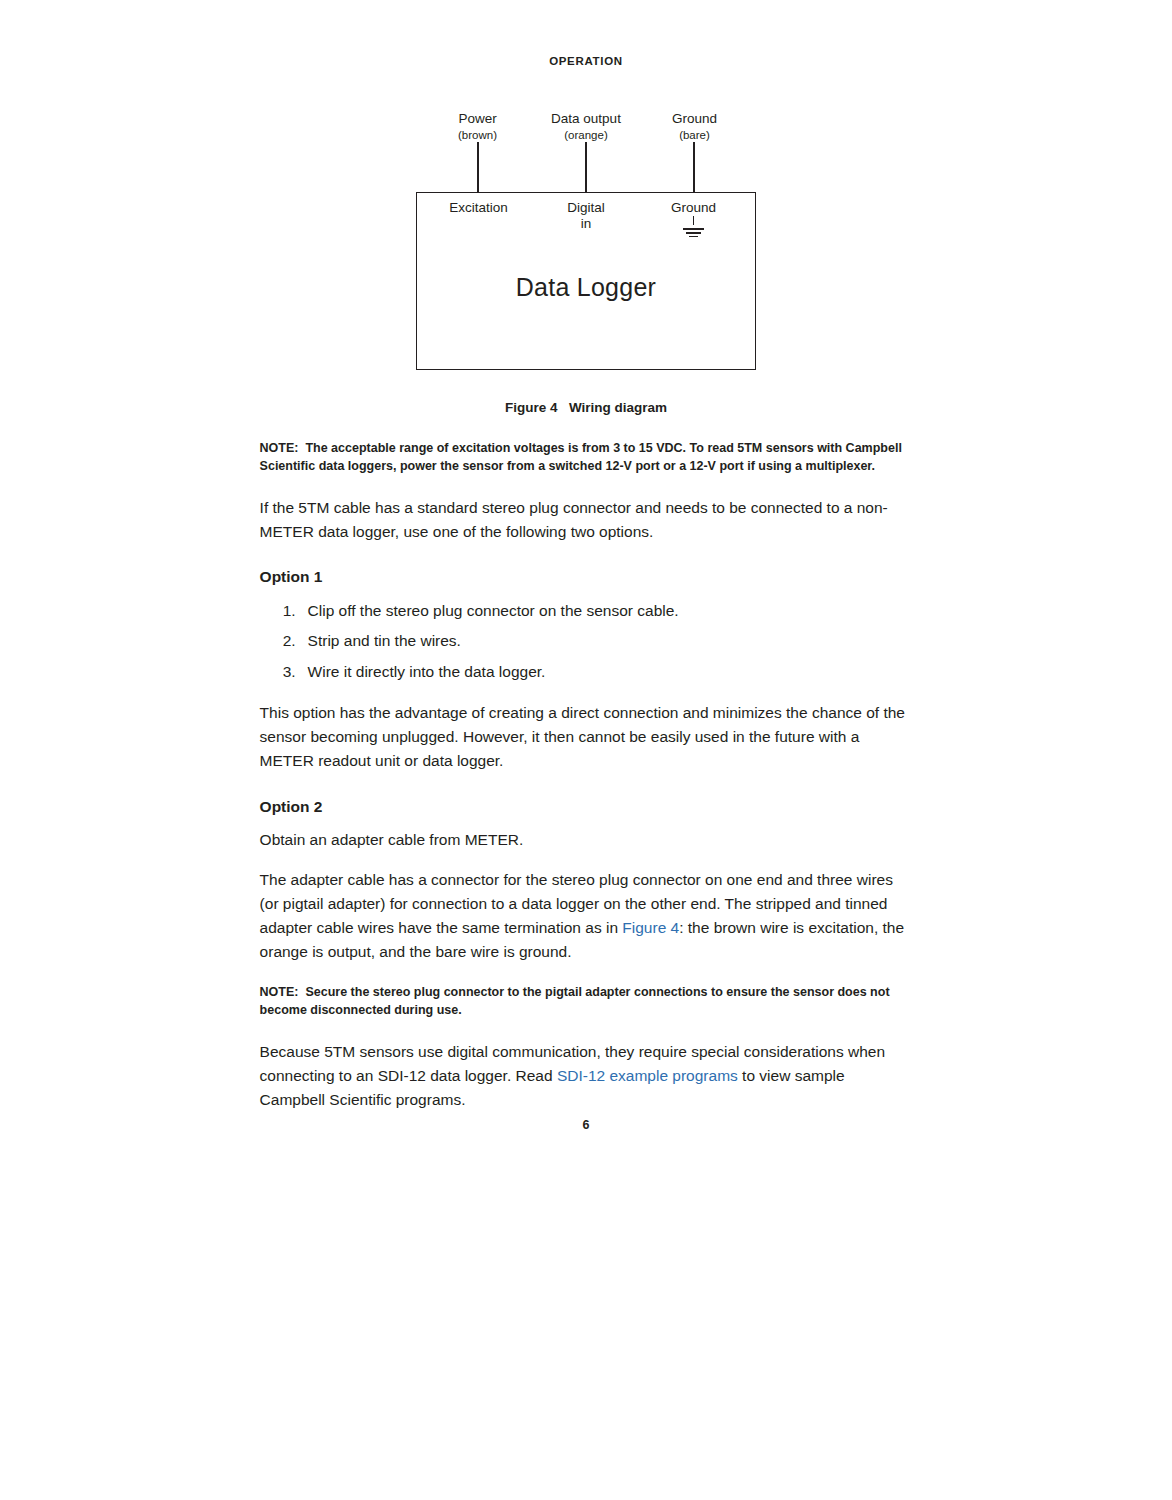OPERATION
Power(brown)
Data output(orange)
Ground(bare)
Excitation
Digital
in
Ground
Data Logger
Figure 4 Wiring diagram
NOTE: The acceptable range of excitation voltages is from 3 to 15 VDC. To read 5TM sensors with Campbell Scientific data loggers, power the sensor from a switched 12-V port or a 12-V port if using a multiplexer.
If the 5TM cable has a standard stereo plug connector and needs to be connected to a non-METER data logger, use one of the following two options.
Option 1
Clip off the stereo plug connector on the sensor cable.
Strip and tin the wires.
Wire it directly into the data logger.
This option has the advantage of creating a direct connection and minimizes the chance of the sensor becoming unplugged. However, it then cannot be easily used in the future with a METER readout unit or data logger.
Option 2
Obtain an adapter cable from METER.
The adapter cable has a connector for the stereo plug connector on one end and three wires (or pigtail adapter) for connection to a data logger on the other end. The stripped and tinned adapter cable wires have the same termination as in Figure 4: the brown wire is excitation, the orange is output, and the bare wire is ground.
NOTE: Secure the stereo plug connector to the pigtail adapter connections to ensure the sensor does not become disconnected during use.
Because 5TM sensors use digital communication, they require special considerations when connecting to an SDI-12 data logger. Read SDI-12 example programs to view sample Campbell Scientific programs.
6